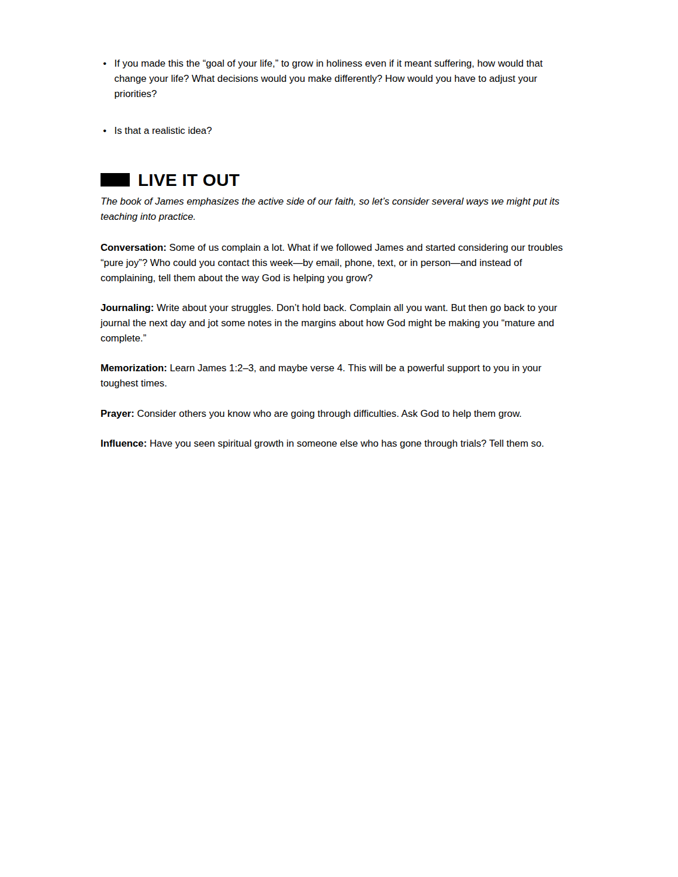If you made this the “goal of your life,” to grow in holiness even if it meant suffering, how would that change your life? What decisions would you make differently? How would you have to adjust your priorities?
Is that a realistic idea?
LIVE IT OUT
The book of James emphasizes the active side of our faith, so let’s consider several ways we might put its teaching into practice.
Conversation: Some of us complain a lot. What if we followed James and started considering our troubles “pure joy”? Who could you contact this week—by email, phone, text, or in person—and instead of complaining, tell them about the way God is helping you grow?
Journaling: Write about your struggles. Don’t hold back. Complain all you want. But then go back to your journal the next day and jot some notes in the margins about how God might be making you “mature and complete.”
Memorization: Learn James 1:2–3, and maybe verse 4. This will be a powerful support to you in your toughest times.
Prayer: Consider others you know who are going through difficulties. Ask God to help them grow.
Influence: Have you seen spiritual growth in someone else who has gone through trials? Tell them so.